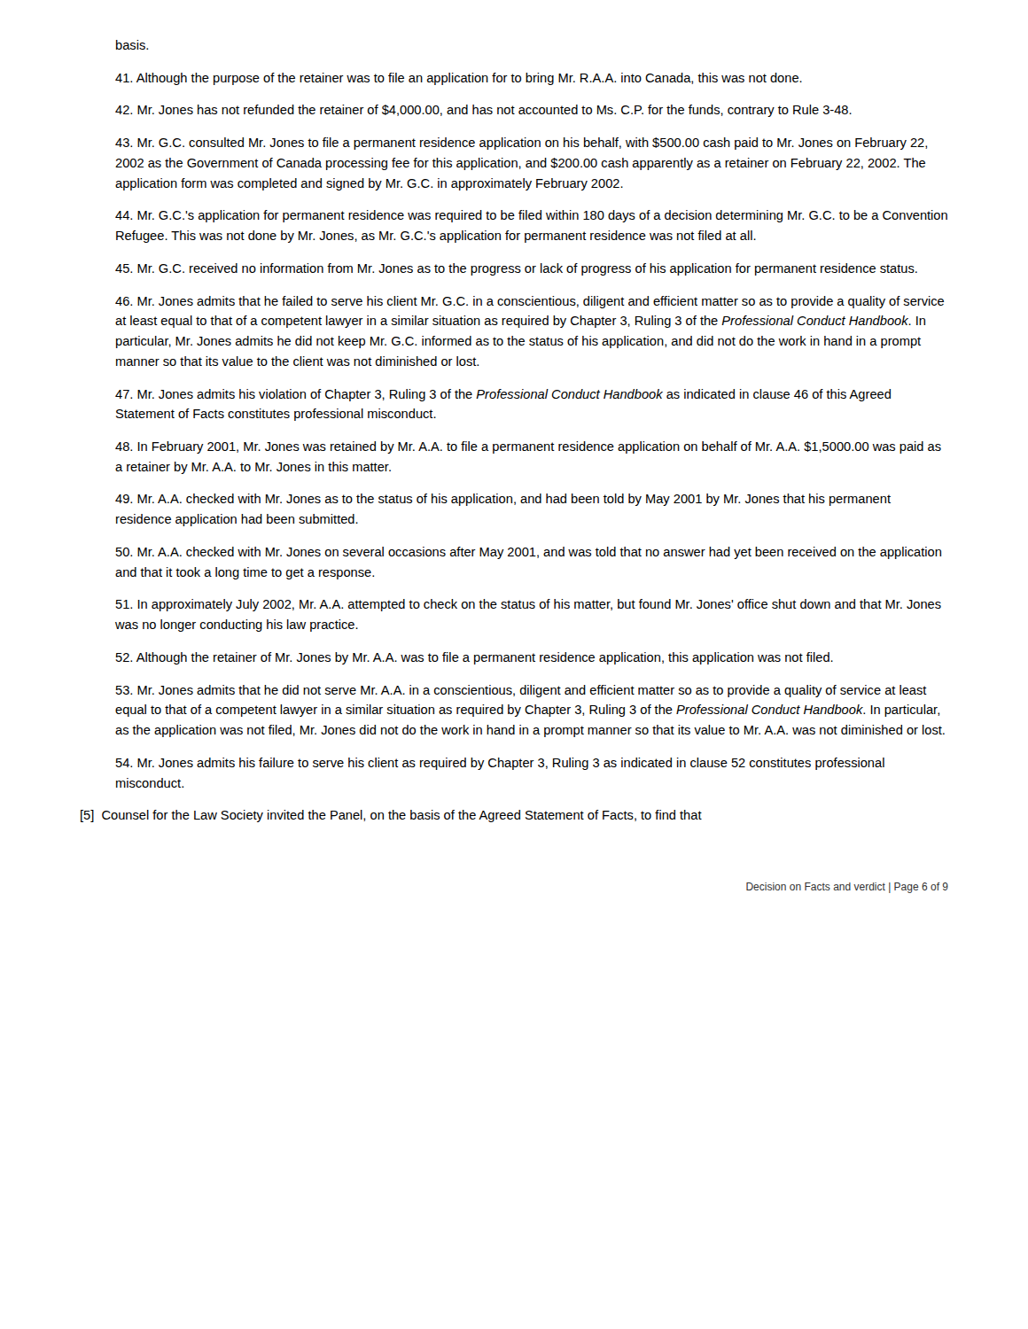basis.
41. Although the purpose of the retainer was to file an application for to bring Mr. R.A.A. into Canada, this was not done.
42. Mr. Jones has not refunded the retainer of $4,000.00, and has not accounted to Ms. C.P. for the funds, contrary to Rule 3-48.
43. Mr. G.C. consulted Mr. Jones to file a permanent residence application on his behalf, with $500.00 cash paid to Mr. Jones on February 22, 2002 as the Government of Canada processing fee for this application, and $200.00 cash apparently as a retainer on February 22, 2002. The application form was completed and signed by Mr. G.C. in approximately February 2002.
44. Mr. G.C.'s application for permanent residence was required to be filed within 180 days of a decision determining Mr. G.C. to be a Convention Refugee. This was not done by Mr. Jones, as Mr. G.C.'s application for permanent residence was not filed at all.
45. Mr. G.C. received no information from Mr. Jones as to the progress or lack of progress of his application for permanent residence status.
46. Mr. Jones admits that he failed to serve his client Mr. G.C. in a conscientious, diligent and efficient matter so as to provide a quality of service at least equal to that of a competent lawyer in a similar situation as required by Chapter 3, Ruling 3 of the Professional Conduct Handbook. In particular, Mr. Jones admits he did not keep Mr. G.C. informed as to the status of his application, and did not do the work in hand in a prompt manner so that its value to the client was not diminished or lost.
47. Mr. Jones admits his violation of Chapter 3, Ruling 3 of the Professional Conduct Handbook as indicated in clause 46 of this Agreed Statement of Facts constitutes professional misconduct.
48. In February 2001, Mr. Jones was retained by Mr. A.A. to file a permanent residence application on behalf of Mr. A.A. $1,5000.00 was paid as a retainer by Mr. A.A. to Mr. Jones in this matter.
49. Mr. A.A. checked with Mr. Jones as to the status of his application, and had been told by May 2001 by Mr. Jones that his permanent residence application had been submitted.
50. Mr. A.A. checked with Mr. Jones on several occasions after May 2001, and was told that no answer had yet been received on the application and that it took a long time to get a response.
51. In approximately July 2002, Mr. A.A. attempted to check on the status of his matter, but found Mr. Jones' office shut down and that Mr. Jones was no longer conducting his law practice.
52. Although the retainer of Mr. Jones by Mr. A.A. was to file a permanent residence application, this application was not filed.
53. Mr. Jones admits that he did not serve Mr. A.A. in a conscientious, diligent and efficient matter so as to provide a quality of service at least equal to that of a competent lawyer in a similar situation as required by Chapter 3, Ruling 3 of the Professional Conduct Handbook. In particular, as the application was not filed, Mr. Jones did not do the work in hand in a prompt manner so that its value to Mr. A.A. was not diminished or lost.
54. Mr. Jones admits his failure to serve his client as required by Chapter 3, Ruling 3 as indicated in clause 52 constitutes professional misconduct.
[5] Counsel for the Law Society invited the Panel, on the basis of the Agreed Statement of Facts, to find that
Decision on Facts and verdict | Page 6 of 9